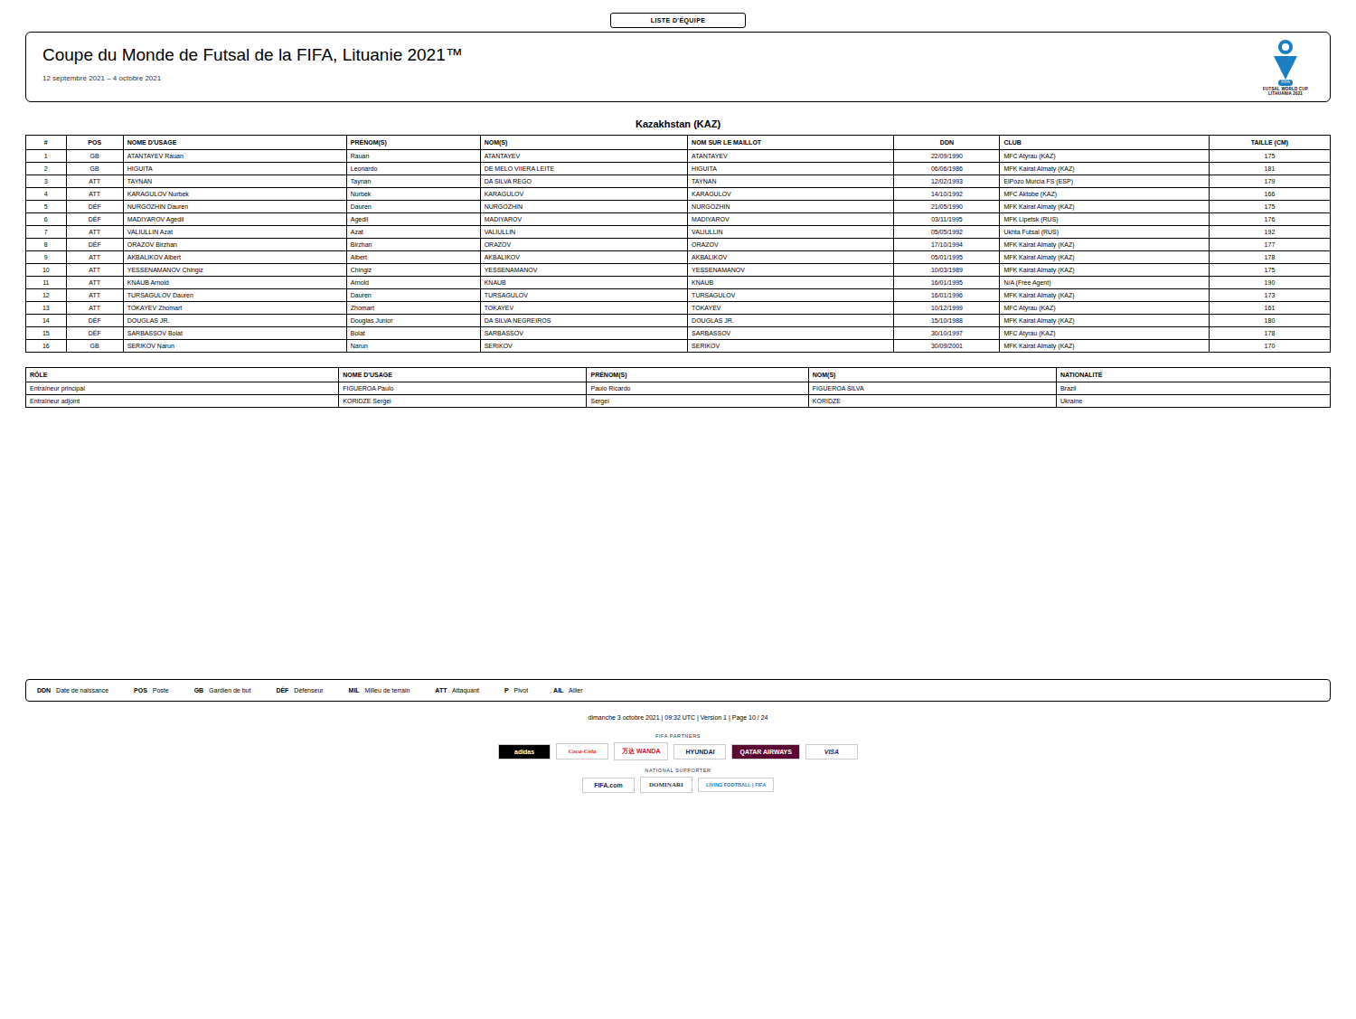LISTE D'ÉQUIPE
Coupe du Monde de Futsal de la FIFA, Lituanie 2021™
12 septembre 2021 – 4 octobre 2021
FIFA
FUTSAL WORLD CUP
LITHUANIA 2021
Kazakhstan (KAZ)
| # | POS | NOME D'USAGE | PRÉNOM(S) | NOM(S) | NOM SUR LE MAILLOT | DDN | CLUB | TAILLE (CM) |
| --- | --- | --- | --- | --- | --- | --- | --- | --- |
| 1 | GB | ATANTAYEV Rauan | Rauan | ATANTAYEV | ATANTAYEV | 22/09/1990 | MFC Atyrau (KAZ) | 175 |
| 2 | GB | HIGUITA | Leonardo | DE MELO VIIERA LEITE | HIGUITA | 06/06/1986 | MFK Kairat Almaty (KAZ) | 181 |
| 3 | ATT | TAYNAN | Taynan | DA SILVA REGO | TAYNAN | 12/02/1993 | ElPozo Murcia FS (ESP) | 179 |
| 4 | ATT | KARAGULOV Nurbek | Nurbek | KARAGULOV | KARAGULOV | 14/10/1992 | MFC Aktobe (KAZ) | 166 |
| 5 | DÉF | NURGOZHIN Dauren | Dauren | NURGOZHIN | NURGOZHIN | 21/05/1990 | MFK Kairat Almaty (KAZ) | 175 |
| 6 | DÉF | MADIYAROV Agedil | Agedil | MADIYAROV | MADIYAROV | 03/11/1995 | MFK Lipetsk (RUS) | 176 |
| 7 | ATT | VALIULLIN Azat | Azat | VALIULLIN | VALIULLIN | 05/05/1992 | Ukhta Futsal (RUS) | 192 |
| 8 | DÉF | ORAZOV Birzhan | Birzhan | ORAZOV | ORAZOV | 17/10/1994 | MFK Kairat Almaty (KAZ) | 177 |
| 9 | ATT | AKBALIKOV Albert | Albert | AKBALIKOV | AKBALIKOV | 05/01/1995 | MFK Kairat Almaty (KAZ) | 178 |
| 10 | ATT | YESSENAMANOV Chingiz | Chingiz | YESSENAMANOV | YESSENAMANOV | 10/03/1989 | MFK Kairat Almaty (KAZ) | 175 |
| 11 | ATT | KNAUB Arnold | Arnold | KNAUB | KNAUB | 16/01/1995 | N/A (Free Agent) | 190 |
| 12 | ATT | TURSAGULOV Dauren | Dauren | TURSAGULOV | TURSAGULOV | 16/01/1996 | MFK Kairat Almaty (KAZ) | 173 |
| 13 | ATT | TOKAYEV Zhomart | Zhomart | TOKAYEV | TOKAYEV | 10/12/1999 | MFC Atyrau (KAZ) | 161 |
| 14 | DÉF | DOUGLAS JR. | Douglas Junior | DA SILVA NEGREIROS | DOUGLAS JR. | 15/10/1988 | MFK Kairat Almaty (KAZ) | 180 |
| 15 | DÉF | SARBASSOV Bolat | Bolat | SARBASSOV | SARBASSOV | 30/10/1997 | MFC Atyrau (KAZ) | 178 |
| 16 | GB | SERIKOV Narun | Narun | SERIKOV | SERIKOV | 30/09/2001 | MFK Kairat Almaty (KAZ) | 170 |
| RÔLE | NOME D'USAGE | PRÉNOM(S) | NOM(S) | NATIONALITÉ |
| --- | --- | --- | --- | --- |
| Entraîneur principal | FIGUEROA Paulo | Paulo Ricardo | FIGUEROA SILVA | Brazil |
| Entraîneur adjoint | KORIDZE Sergei | Sergei | KORIDZE | Ukraine |
DDN Date de naissance POS Poste GB Gardien de but DÉF Défenseur MIL Milieu de terrain ATT Attaquant P Pivot AIL Ailier
dimanche 3 octobre 2021 | 09:32 UTC | Version 1 | Page 10 / 24
FIFA PARTNERS
adidas
Coca-Cola
万达 WANDA
HYUNDAI
QATAR AIRWAYS
VISA
NATIONAL SUPPORTER
FIFA.com
DOMINARI
LIVING FOOTBALL | FIFA